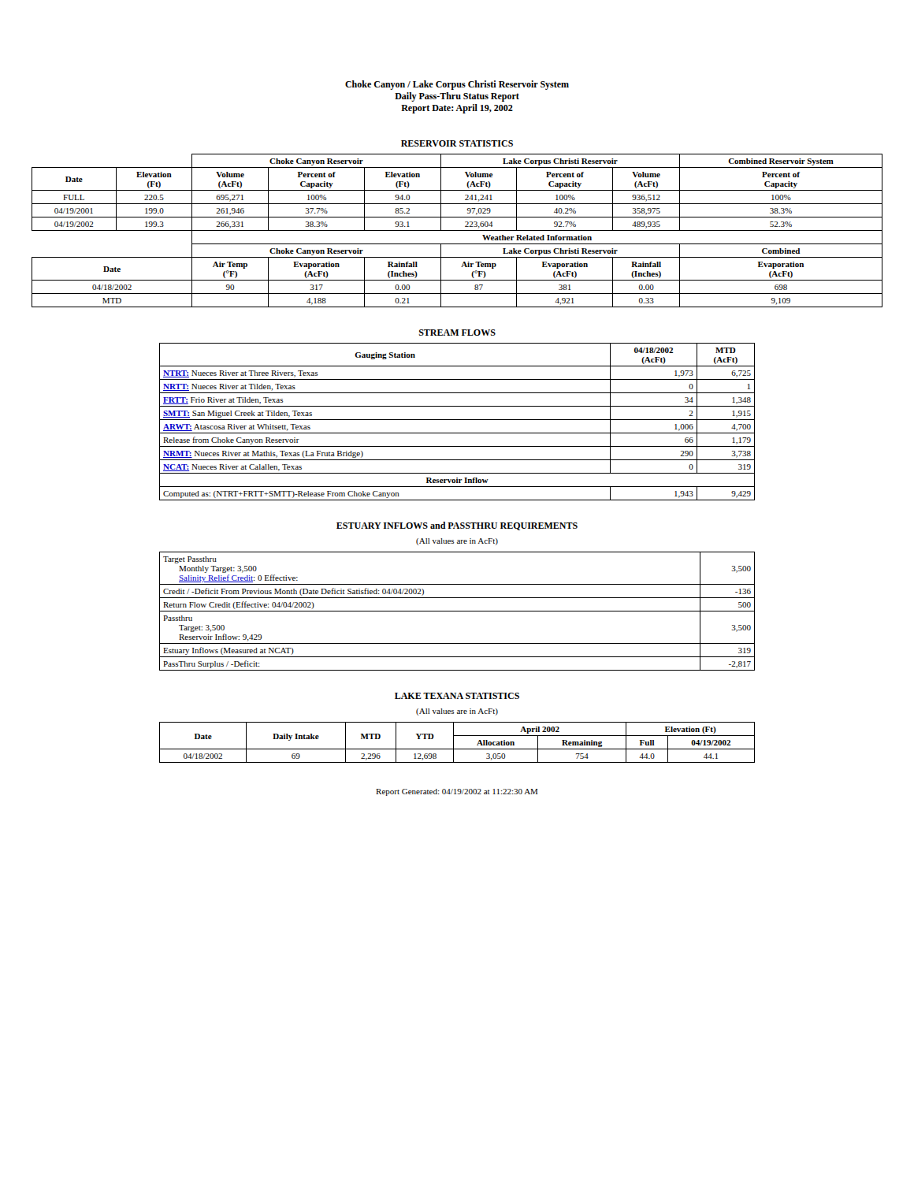Choke Canyon / Lake Corpus Christi Reservoir System
Daily Pass-Thru Status Report
Report Date: April 19, 2002
RESERVOIR STATISTICS
| | Choke Canyon Reservoir | Lake Corpus Christi Reservoir | Combined Reservoir System |
| --- | --- | --- | --- |
| Date | Elevation (Ft) | Volume (AcFt) | Percent of Capacity | Elevation (Ft) | Volume (AcFt) | Percent of Capacity | Volume (AcFt) | Percent of Capacity |
| FULL | 220.5 | 695,271 | 100% | 94.0 | 241,241 | 100% | 936,512 | 100% |
| 04/19/2001 | 199.0 | 261,946 | 37.7% | 85.2 | 97,029 | 40.2% | 358,975 | 38.3% |
| 04/19/2002 | 199.3 | 266,331 | 38.3% | 93.1 | 223,604 | 92.7% | 489,935 | 52.3% |
| | Weather Related Information |
| | Choke Canyon Reservoir | Lake Corpus Christi Reservoir | Combined |
| Date | Air Temp (°F) | Evaporation (AcFt) | Rainfall (Inches) | Air Temp (°F) | Evaporation (AcFt) | Rainfall (Inches) | Evaporation (AcFt) |
| 04/18/2002 | 90 | 317 | 0.00 | 87 | 381 | 0.00 | 698 |
| MTD | | 4,188 | 0.21 | | 4,921 | 0.33 | 9,109 |
STREAM FLOWS
| Gauging Station | 04/18/2002 (AcFt) | MTD (AcFt) |
| --- | --- | --- |
| NTRT: Nueces River at Three Rivers, Texas | 1,973 | 6,725 |
| NRTT: Nueces River at Tilden, Texas | 0 | 1 |
| FRTT: Frio River at Tilden, Texas | 34 | 1,348 |
| SMTT: San Miguel Creek at Tilden, Texas | 2 | 1,915 |
| ARWT: Atascosa River at Whitsett, Texas | 1,006 | 4,700 |
| Release from Choke Canyon Reservoir | 66 | 1,179 |
| NRMT: Nueces River at Mathis, Texas (La Fruta Bridge) | 290 | 3,738 |
| NCAT: Nueces River at Calallen, Texas | 0 | 319 |
| Reservoir Inflow |
| Computed as: (NTRT+FRTT+SMTT)-Release From Choke Canyon | 1,943 | 9,429 |
ESTUARY INFLOWS and PASSTHRU REQUIREMENTS
(All values are in AcFt)
| Target Passthru Monthly Target: 3,500 Salinity Relief Credit : 0 Effective: | 3,500 |
| Credit / -Deficit From Previous Month (Date Deficit Satisfied: 04/04/2002) | -136 |
| Return Flow Credit (Effective: 04/04/2002) | 500 |
| Passthru Target: 3,500 Reservoir Inflow: 9,429 | 3,500 |
| Estuary Inflows (Measured at NCAT) | 319 |
| PassThru Surplus / -Deficit: | -2,817 |
LAKE TEXANA STATISTICS
(All values are in AcFt)
| Date | Daily Intake | MTD | YTD | April 2002 | Elevation (Ft) |
| --- | --- | --- | --- | --- | --- |
| Allocation | Remaining | Full | 04/19/2002 |
| 04/18/2002 | 69 | 2,296 | 12,698 | 3,050 | 754 | 44.0 | 44.1 |
Report Generated: 04/19/2002 at 11:22:30 AM